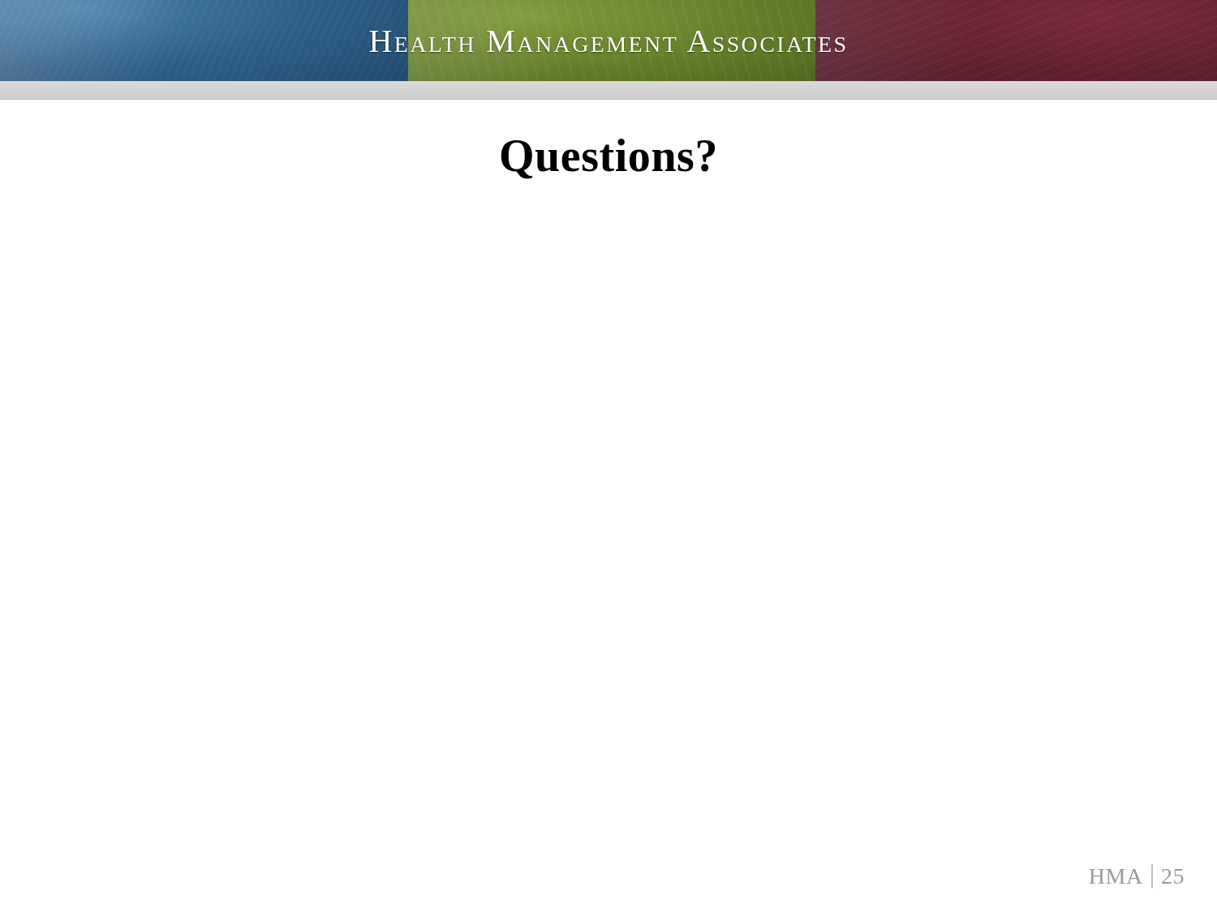Health Management Associates
Questions?
HMA 25